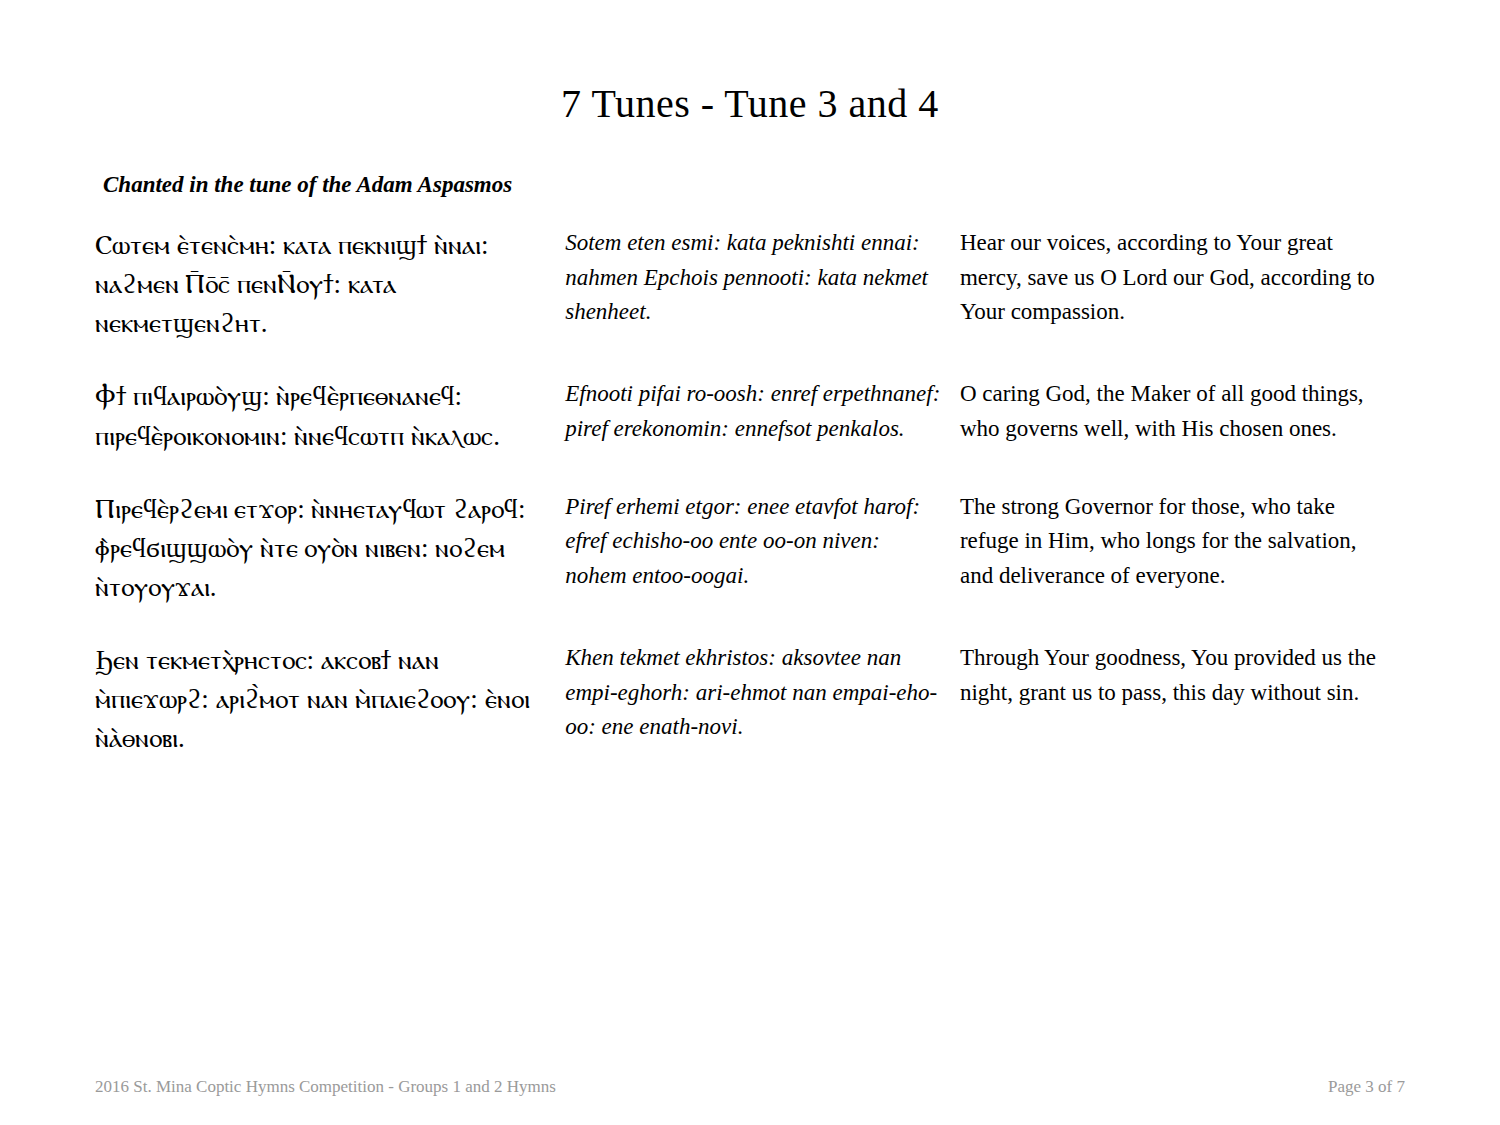7 Tunes - Tune 3 and 4
Chanted in the tune of the Adam Aspasmos
| Ⲥⲱⲧⲉⲙ ⲉ̀ⲧⲉⲛⲥ̀ⲙⲏ: ⲕⲁⲧⲁ ⲡⲉⲕⲛⲓϣϯ ⲛ̀ⲛⲁⲓ: ⲛⲁϩⲙⲉⲛ Ⲡ̄ⲟ̄ⲥ̄ ⲡⲉⲛⲚ̄ⲟⲩϯ: ⲕⲁⲧⲁ ⲛⲉⲕⲙⲉⲧϣⲉⲛϩⲏⲧ. | Sotem eten esmi: kata peknishti ennai: nahmen Epchois pennooti: kata nekmet shenheet. | Hear our voices, according to Your great mercy, save us O Lord our God, according to Your compassion. |
| Ⲫϯ ⲡⲓϥⲁⲓⲣⲱⲟ̀ⲩϣ: ⲛ̀ⲣⲉϥⲉ̀ⲣⲡⲉⲑⲛⲁⲛⲉϥ: ⲡⲓⲣⲉϥⲉ̀ⲣⲟⲓⲕⲟⲛⲟⲙⲓⲛ: ⲛ̀ⲛⲉϥⲥⲱⲧⲡ ⲛ̀ⲕⲁⲗⲱⲥ. | Efnooti pifai ro-oosh: enref erpethnanef: piref erekonomin: ennefsot penkalos. | O caring God, the Maker of all good things, who governs well, with His chosen ones. |
| Ⲡⲓⲣⲉϥⲉ̀ⲣϩⲉⲙⲓ ⲉⲧϫⲟⲣ: ⲛ̀ⲛⲏⲉⲧⲁⲩϥⲱⲧ ϩⲁⲣⲟϥ: ⲫ̀ⲣⲉϥϭⲓϣϣⲱⲟ̀ⲩ ⲛ̀ⲧⲉ ⲟⲩⲟ̀ⲛ ⲛⲓⲃⲉⲛ: ⲛⲟϩⲉⲙ ⲛ̀ⲧⲟⲩⲟⲩϫⲁⲓ. | Piref erhemi etgor: enee etavfot harof: efref echisho-oo ente oo-on niven: nohem entoo-oogai. | The strong Governor for those, who take refuge in Him, who longs for the salvation, and deliverance of everyone. |
| Ϧⲉⲛ ⲧⲉⲕⲙⲉⲧⲭ̀ⲣⲏⲥⲧⲟⲥ: ⲁⲕⲥⲟⲃϯ ⲛⲁⲛ ⲙ̀ⲡⲓⲉϫⲱⲣϩ: ⲁⲣⲓϩ̀ⲙⲟⲧ ⲛⲁⲛ ⲙ̀ⲡⲁⲓⲉϩⲟⲟⲩ: ⲉ̀ⲛⲟⲓ ⲛ̀ⲁ̀ⲑⲛⲟⲃⲓ. | Khen tekmet ekhristos: aksovtee nan empi-eghorh: ari-ehmot nan empai-eho-oo: ene enath-novi. | Through Your goodness, You provided us the night, grant us to pass, this day without sin. |
2016 St. Mina Coptic Hymns Competition - Groups 1 and 2 Hymns Page 3 of 7